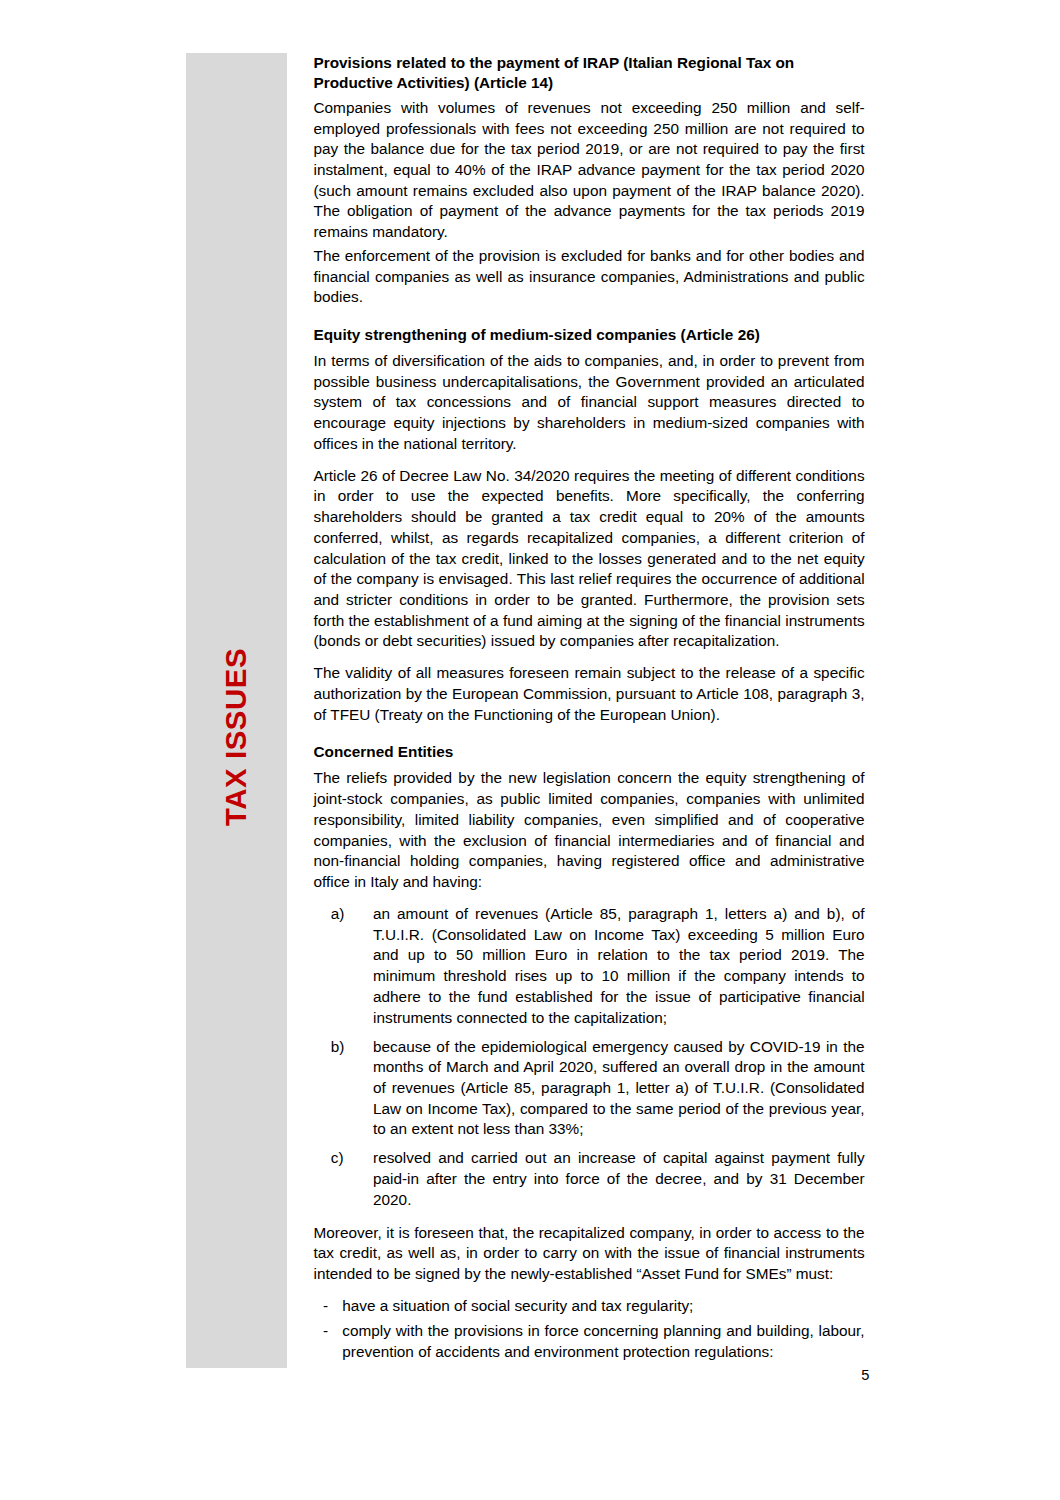TAX ISSUES
Provisions related to the payment of IRAP (Italian Regional Tax on Productive Activities) (Article 14)
Companies with volumes of revenues not exceeding 250 million and self-employed professionals with fees not exceeding 250 million are not required to pay the balance due for the tax period 2019, or are not required to pay the first instalment, equal to 40% of the IRAP advance payment for the tax period 2020 (such amount remains excluded also upon payment of the IRAP balance 2020). The obligation of payment of the advance payments for the tax periods 2019 remains mandatory.
The enforcement of the provision is excluded for banks and for other bodies and financial companies as well as insurance companies, Administrations and public bodies.
Equity strengthening of medium-sized companies (Article 26)
In terms of diversification of the aids to companies, and, in order to prevent from possible business undercapitalisations, the Government provided an articulated system of tax concessions and of financial support measures directed to encourage equity injections by shareholders in medium-sized companies with offices in the national territory.
Article 26 of Decree Law No. 34/2020 requires the meeting of different conditions in order to use the expected benefits. More specifically, the conferring shareholders should be granted a tax credit equal to 20% of the amounts conferred, whilst, as regards recapitalized companies, a different criterion of calculation of the tax credit, linked to the losses generated and to the net equity of the company is envisaged. This last relief requires the occurrence of additional and stricter conditions in order to be granted. Furthermore, the provision sets forth the establishment of a fund aiming at the signing of the financial instruments (bonds or debt securities) issued by companies after recapitalization.
The validity of all measures foreseen remain subject to the release of a specific authorization by the European Commission, pursuant to Article 108, paragraph 3, of TFEU (Treaty on the Functioning of the European Union).
Concerned Entities
The reliefs provided by the new legislation concern the equity strengthening of joint-stock companies, as public limited companies, companies with unlimited responsibility, limited liability companies, even simplified and of cooperative companies, with the exclusion of financial intermediaries and of financial and non-financial holding companies, having registered office and administrative office in Italy and having:
a) an amount of revenues (Article 85, paragraph 1, letters a) and b), of T.U.I.R. (Consolidated Law on Income Tax) exceeding 5 million Euro and up to 50 million Euro in relation to the tax period 2019. The minimum threshold rises up to 10 million if the company intends to adhere to the fund established for the issue of participative financial instruments connected to the capitalization;
b) because of the epidemiological emergency caused by COVID-19 in the months of March and April 2020, suffered an overall drop in the amount of revenues (Article 85, paragraph 1, letter a) of T.U.I.R. (Consolidated Law on Income Tax), compared to the same period of the previous year, to an extent not less than 33%;
c) resolved and carried out an increase of capital against payment fully paid-in after the entry into force of the decree, and by 31 December 2020.
Moreover, it is foreseen that, the recapitalized company, in order to access to the tax credit, as well as, in order to carry on with the issue of financial instruments intended to be signed by the newly-established “Asset Fund for SMEs” must:
have a situation of social security and tax regularity;
comply with the provisions in force concerning planning and building, labour, prevention of accidents and environment protection regulations:
5